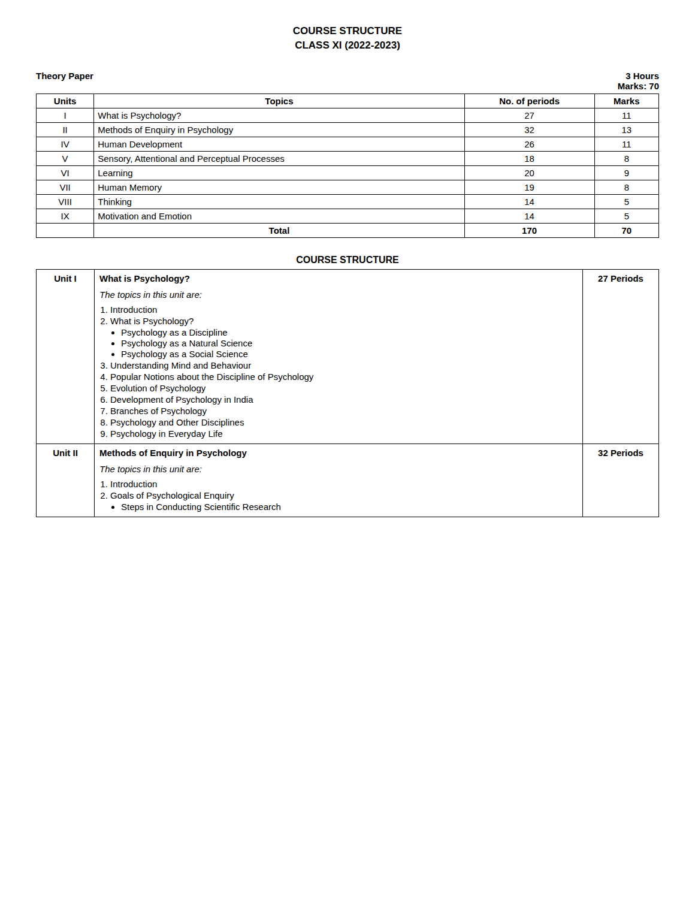COURSE STRUCTURE
CLASS XI (2022-2023)
Theory Paper
3 Hours
Marks: 70
| Units | Topics | No. of periods | Marks |
| --- | --- | --- | --- |
| I | What is Psychology? | 27 | 11 |
| II | Methods of Enquiry in Psychology | 32 | 13 |
| IV | Human Development | 26 | 11 |
| V | Sensory, Attentional and Perceptual Processes | 18 | 8 |
| VI | Learning | 20 | 9 |
| VII | Human Memory | 19 | 8 |
| VIII | Thinking | 14 | 5 |
| IX | Motivation and Emotion | 14 | 5 |
| | Total | 170 | 70 |
COURSE STRUCTURE
| Unit I | What is Psychology? The topics in this unit are: Introduction What is Psychology? Psychology as a Discipline Psychology as a Natural Science Psychology as a Social Science Understanding Mind and Behaviour Popular Notions about the Discipline of Psychology Evolution of Psychology Development of Psychology in India Branches of Psychology Psychology and Other Disciplines Psychology in Everyday Life | 27 Periods |
| Unit II | Methods of Enquiry in Psychology The topics in this unit are: Introduction Goals of Psychological Enquiry Steps in Conducting Scientific Research | 32 Periods |